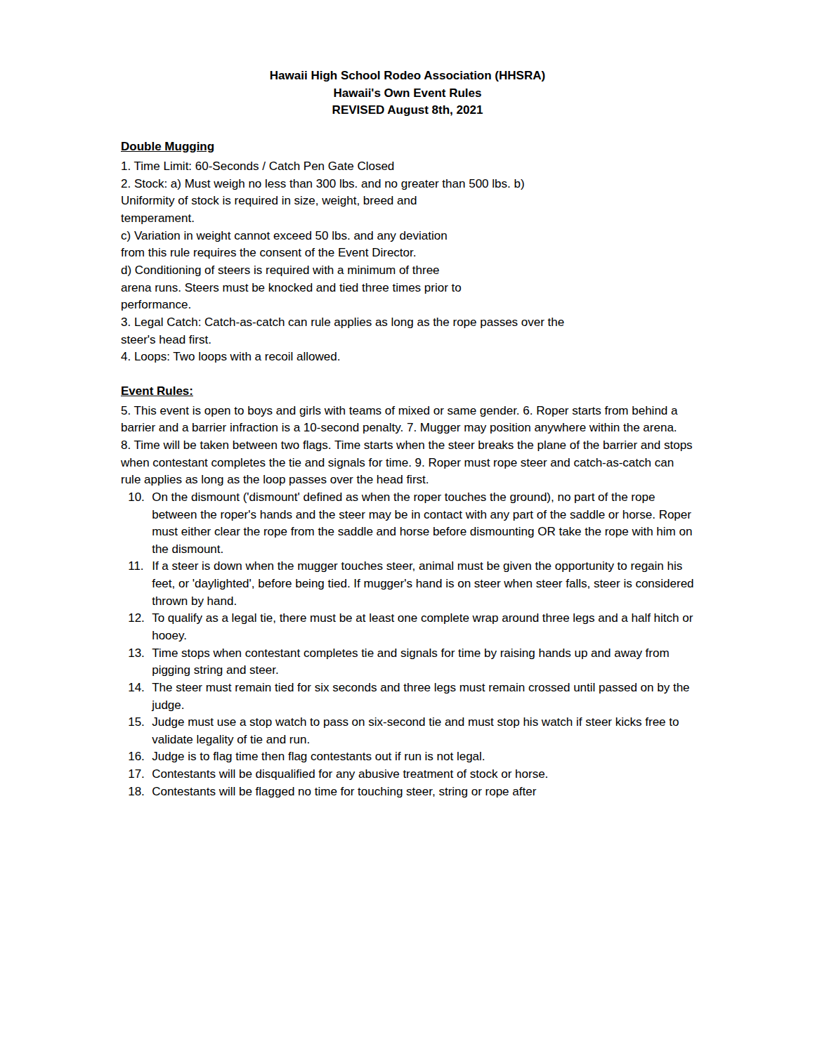Hawaii High School Rodeo Association (HHSRA)
Hawaii's Own Event Rules
REVISED August 8th, 2021
Double Mugging
1. Time Limit: 60-Seconds / Catch Pen Gate Closed
2. Stock: a) Must weigh no less than 300 lbs. and no greater than 500 lbs. b)
Uniformity of stock is required in size, weight, breed and
temperament.
c) Variation in weight cannot exceed 50 lbs. and any deviation
from this rule requires the consent of the Event Director.
d) Conditioning of steers is required with a minimum of three
arena runs. Steers must be knocked and tied three times prior to
performance.
3. Legal Catch: Catch-as-catch can rule applies as long as the rope passes over the
steer's head first.
4. Loops: Two loops with a recoil allowed.
Event Rules:
5. This event is open to boys and girls with teams of mixed or same gender. 6. Roper starts from behind a barrier and a barrier infraction is a 10-second penalty. 7. Mugger may position anywhere within the arena.
8. Time will be taken between two flags. Time starts when the steer breaks the plane of the barrier and stops when contestant completes the tie and signals for time. 9. Roper must rope steer and catch-as-catch can rule applies as long as the loop passes over the head first.
On the dismount ('dismount' defined as when the roper touches the ground), no part of the rope between the roper's hands and the steer may be in contact with any part of the saddle or horse. Roper must either clear the rope from the saddle and horse before dismounting OR take the rope with him on the dismount.
If a steer is down when the mugger touches steer, animal must be given the opportunity to regain his feet, or 'daylighted', before being tied. If mugger's hand is on steer when steer falls, steer is considered thrown by hand.
To qualify as a legal tie, there must be at least one complete wrap around three legs and a half hitch or hooey.
Time stops when contestant completes tie and signals for time by raising hands up and away from pigging string and steer.
The steer must remain tied for six seconds and three legs must remain crossed until passed on by the judge.
Judge must use a stop watch to pass on six-second tie and must stop his watch if steer kicks free to validate legality of tie and run.
Judge is to flag time then flag contestants out if run is not legal.
Contestants will be disqualified for any abusive treatment of stock or horse.
Contestants will be flagged no time for touching steer, string or rope after